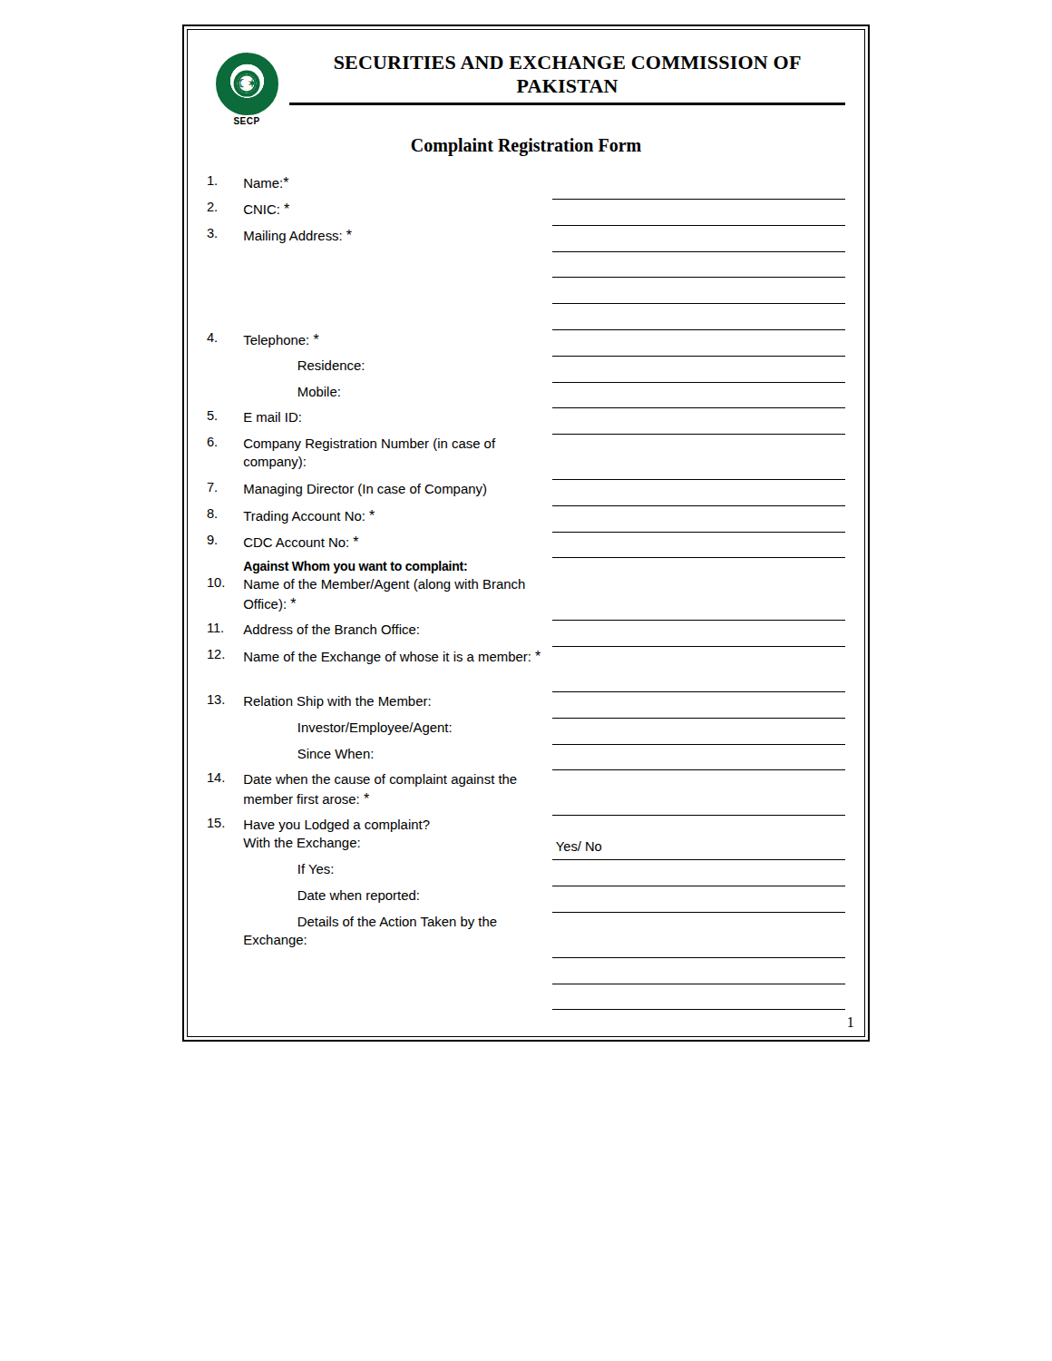☾✶
SECP
SECURITIES AND EXCHANGE COMMISSION OF PAKISTAN
Complaint Registration Form
| 1. | Name: * | |
| 2. | CNIC: * | |
| 3. | Mailing Address: * | |
| 4. | Telephone: * | |
| | Residence: | |
| | Mobile: | |
| 5. | E mail ID: | |
| 6. | Company Registration Number (in case of company): | |
| 7. | Managing Director (In case of Company) | |
| 8. | Trading Account No: * | |
| 9. | CDC Account No: * | |
| | Against Whom you want to complaint: | |
| 10. | Name of the Member/Agent (along with Branch Office): * | |
| 11. | Address of the Branch Office: | |
| 12. | Name of the Exchange of whose it is a member: * | |
| 13. | Relation Ship with the Member: | |
| | Investor/Employee/Agent: | |
| | Since When: | |
| 14. | Date when the cause of complaint against the member first arose: * | |
| 15. | Have you Lodged a complaint? | |
| | With the Exchange: | Yes/ No |
| | If Yes: | |
| | Date when reported: | |
| | Details of the Action Taken by the Exchange: | |
1